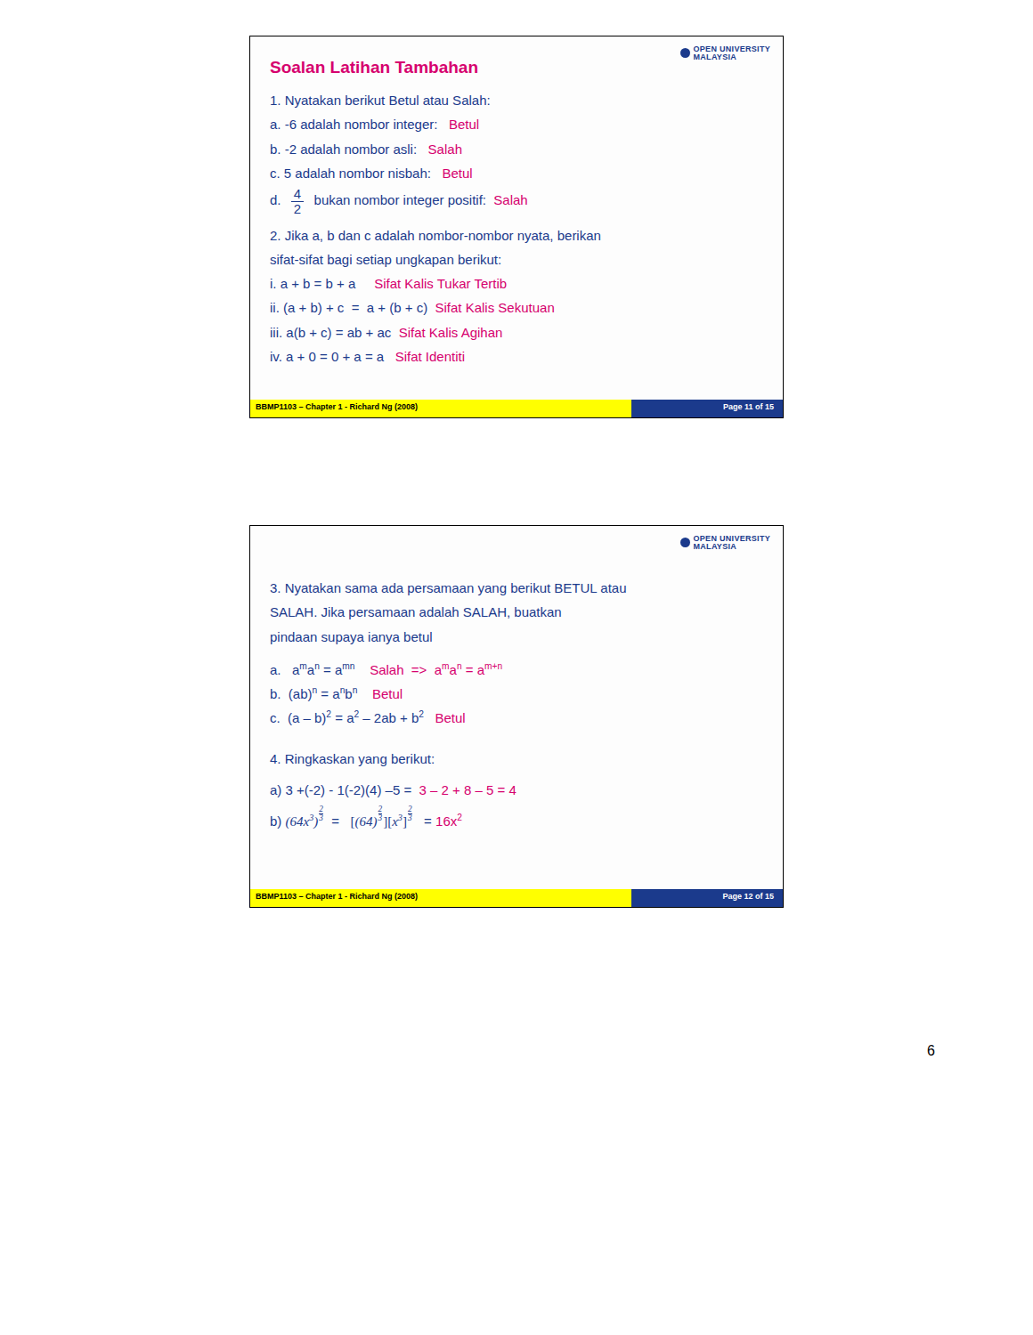OPEN UNIVERSITY
MALAYSIA
Soalan Latihan Tambahan
1. Nyatakan berikut Betul atau Salah:
a. -6 adalah nombor integer: Betul
b. -2 adalah nombor asli: Salah
c. 5 adalah nombor nisbah: Betul
d. 42 bukan nombor integer positif: Salah
2. Jika a, b dan c adalah nombor-nombor nyata, berikan
sifat-sifat bagi setiap ungkapan berikut:
i. a + b = b + a Sifat Kalis Tukar Tertib
ii. (a + b) + c = a + (b + c) Sifat Kalis Sekutuan
iii. a(b + c) = ab + ac Sifat Kalis Agihan
iv. a + 0 = 0 + a = a Sifat Identiti
BBMP1103 – Chapter 1 - Richard Ng (2008)
Page 11 of 15
OPEN UNIVERSITY
MALAYSIA
3. Nyatakan sama ada persamaan yang berikut BETUL atau
SALAH. Jika persamaan adalah SALAH, buatkan
pindaan supaya ianya betul
a. aman = amn Salah => aman = am+n
b. (ab)n = anbn Betul
c. (a – b)2 = a2 – 2ab + b2 Betul
4. Ringkaskan yang berikut:
a) 3 +(-2) - 1(-2)(4) –5 = 3 – 2 + 8 – 5 = 4
b) (64x3)23 = [(64)23][x3] 23 = 16x2
BBMP1103 – Chapter 1 - Richard Ng (2008)
Page 12 of 15
6